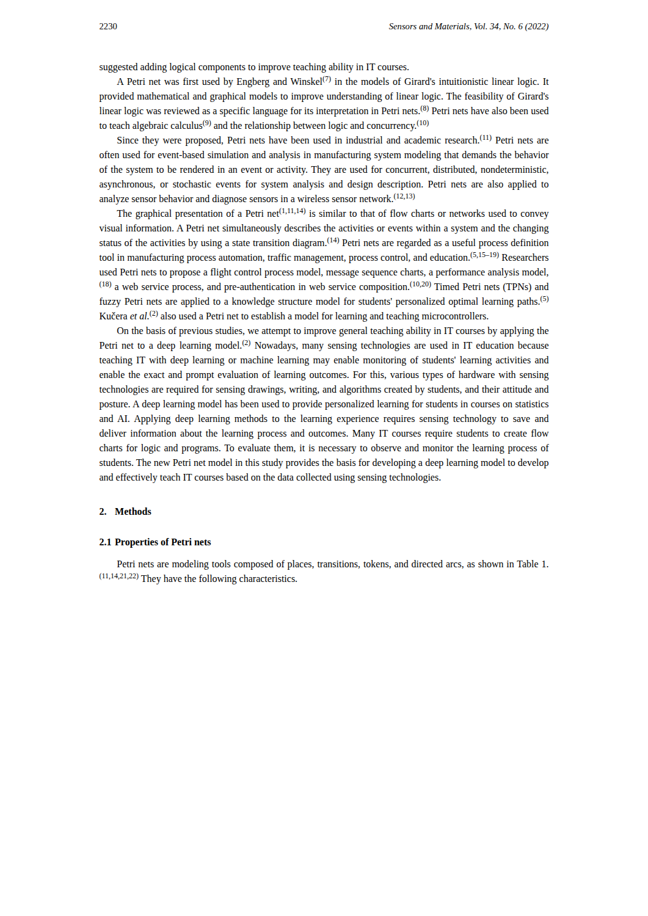2230 Sensors and Materials, Vol. 34, No. 6 (2022)
suggested adding logical components to improve teaching ability in IT courses.
A Petri net was first used by Engberg and Winskel(7) in the models of Girard's intuitionistic linear logic. It provided mathematical and graphical models to improve understanding of linear logic. The feasibility of Girard's linear logic was reviewed as a specific language for its interpretation in Petri nets.(8) Petri nets have also been used to teach algebraic calculus(9) and the relationship between logic and concurrency.(10)
Since they were proposed, Petri nets have been used in industrial and academic research.(11) Petri nets are often used for event-based simulation and analysis in manufacturing system modeling that demands the behavior of the system to be rendered in an event or activity. They are used for concurrent, distributed, nondeterministic, asynchronous, or stochastic events for system analysis and design description. Petri nets are also applied to analyze sensor behavior and diagnose sensors in a wireless sensor network.(12,13)
The graphical presentation of a Petri net(1,11,14) is similar to that of flow charts or networks used to convey visual information. A Petri net simultaneously describes the activities or events within a system and the changing status of the activities by using a state transition diagram.(14) Petri nets are regarded as a useful process definition tool in manufacturing process automation, traffic management, process control, and education.(5,15–19) Researchers used Petri nets to propose a flight control process model, message sequence charts, a performance analysis model,(18) a web service process, and pre-authentication in web service composition.(10,20) Timed Petri nets (TPNs) and fuzzy Petri nets are applied to a knowledge structure model for students' personalized optimal learning paths.(5) Kučera et al.(2) also used a Petri net to establish a model for learning and teaching microcontrollers.
On the basis of previous studies, we attempt to improve general teaching ability in IT courses by applying the Petri net to a deep learning model.(2) Nowadays, many sensing technologies are used in IT education because teaching IT with deep learning or machine learning may enable monitoring of students' learning activities and enable the exact and prompt evaluation of learning outcomes. For this, various types of hardware with sensing technologies are required for sensing drawings, writing, and algorithms created by students, and their attitude and posture. A deep learning model has been used to provide personalized learning for students in courses on statistics and AI. Applying deep learning methods to the learning experience requires sensing technology to save and deliver information about the learning process and outcomes. Many IT courses require students to create flow charts for logic and programs. To evaluate them, it is necessary to observe and monitor the learning process of students. The new Petri net model in this study provides the basis for developing a deep learning model to develop and effectively teach IT courses based on the data collected using sensing technologies.
2. Methods
2.1 Properties of Petri nets
Petri nets are modeling tools composed of places, transitions, tokens, and directed arcs, as shown in Table 1.(11,14,21,22) They have the following characteristics.